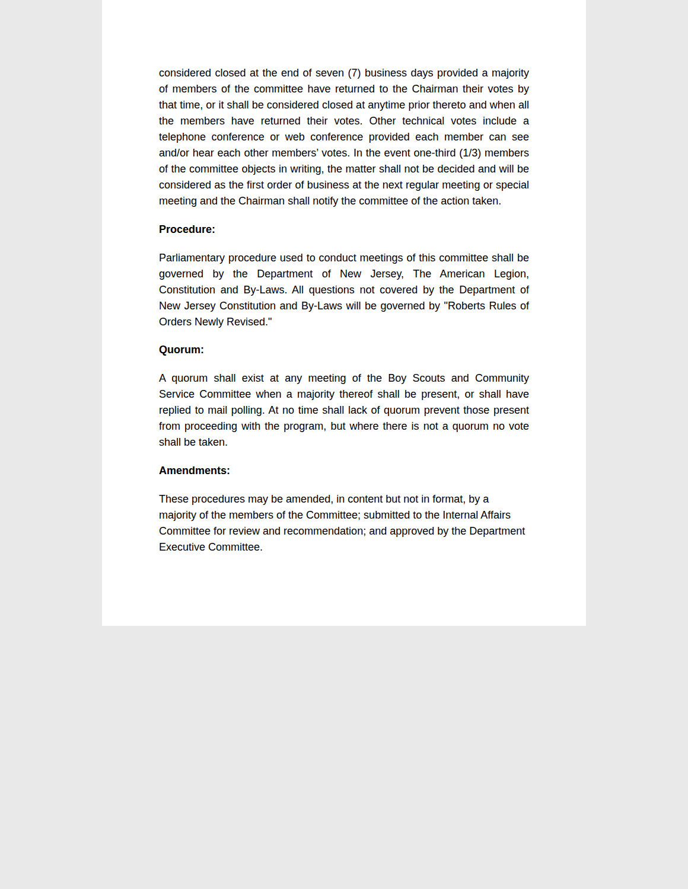considered closed at the end of seven (7) business days provided a majority of members of the committee have returned to the Chairman their votes by that time, or it shall be considered closed at anytime prior thereto and when all the members have returned their votes. Other technical votes include a telephone conference or web conference provided each member can see and/or hear each other members’ votes. In the event one-third (1/3) members of the committee objects in writing, the matter shall not be decided and will be considered as the first order of business at the next regular meeting or special meeting and the Chairman shall notify the committee of the action taken.
Procedure:
Parliamentary procedure used to conduct meetings of this committee shall be governed by the Department of New Jersey, The American Legion, Constitution and By-Laws. All questions not covered by the Department of New Jersey Constitution and By-Laws will be governed by "Roberts Rules of Orders Newly Revised."
Quorum:
A quorum shall exist at any meeting of the Boy Scouts and Community Service Committee when a majority thereof shall be present, or shall have replied to mail polling. At no time shall lack of quorum prevent those present from proceeding with the program, but where there is not a quorum no vote shall be taken.
Amendments:
These procedures may be amended, in content but not in format, by a majority of the members of the Committee; submitted to the Internal Affairs Committee for review and recommendation; and approved by the Department Executive Committee.